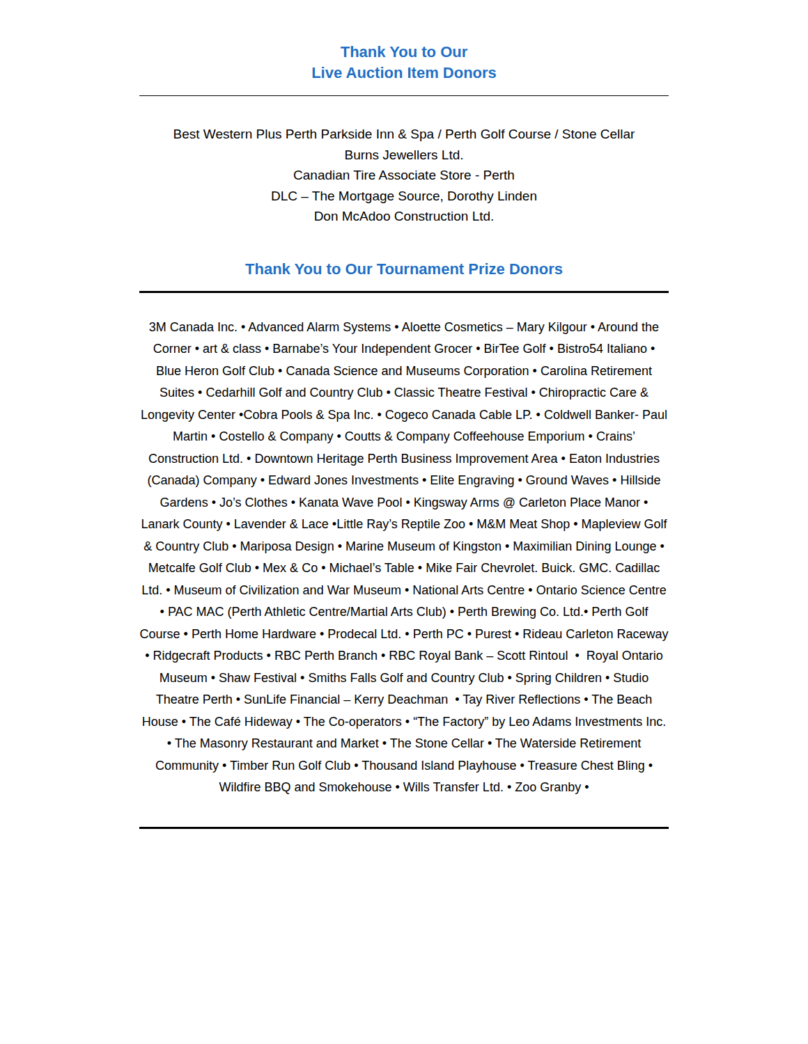Thank You to Our
Live Auction Item Donors
Best Western Plus Perth Parkside Inn & Spa / Perth Golf Course / Stone Cellar
Burns Jewellers Ltd.
Canadian Tire Associate Store - Perth
DLC – The Mortgage Source, Dorothy Linden
Don McAdoo Construction Ltd.
Thank You to Our Tournament Prize Donors
3M Canada Inc. • Advanced Alarm Systems • Aloette Cosmetics – Mary Kilgour • Around the Corner • art & class • Barnabe’s Your Independent Grocer • BirTee Golf • Bistro54 Italiano • Blue Heron Golf Club • Canada Science and Museums Corporation • Carolina Retirement Suites • Cedarhill Golf and Country Club • Classic Theatre Festival • Chiropractic Care & Longevity Center •Cobra Pools & Spa Inc. • Cogeco Canada Cable LP. • Coldwell Banker- Paul Martin • Costello & Company • Coutts & Company Coffeehouse Emporium • Crains’ Construction Ltd. • Downtown Heritage Perth Business Improvement Area • Eaton Industries (Canada) Company • Edward Jones Investments • Elite Engraving • Ground Waves • Hillside Gardens • Jo’s Clothes • Kanata Wave Pool • Kingsway Arms @ Carleton Place Manor • Lanark County • Lavender & Lace •Little Ray’s Reptile Zoo • M&M Meat Shop • Mapleview Golf & Country Club • Mariposa Design • Marine Museum of Kingston • Maximilian Dining Lounge • Metcalfe Golf Club • Mex & Co • Michael’s Table • Mike Fair Chevrolet. Buick. GMC. Cadillac Ltd. • Museum of Civilization and War Museum • National Arts Centre • Ontario Science Centre • PAC MAC (Perth Athletic Centre/Martial Arts Club) • Perth Brewing Co. Ltd.• Perth Golf Course • Perth Home Hardware • Prodecal Ltd. • Perth PC • Purest • Rideau Carleton Raceway • Ridgecraft Products • RBC Perth Branch • RBC Royal Bank – Scott Rintoul • Royal Ontario Museum • Shaw Festival • Smiths Falls Golf and Country Club • Spring Children • Studio Theatre Perth • SunLife Financial – Kerry Deachman • Tay River Reflections • The Beach House • The Café Hideway • The Co-operators • “The Factory” by Leo Adams Investments Inc. • The Masonry Restaurant and Market • The Stone Cellar • The Waterside Retirement Community • Timber Run Golf Club • Thousand Island Playhouse • Treasure Chest Bling • Wildfire BBQ and Smokehouse • Wills Transfer Ltd. • Zoo Granby •